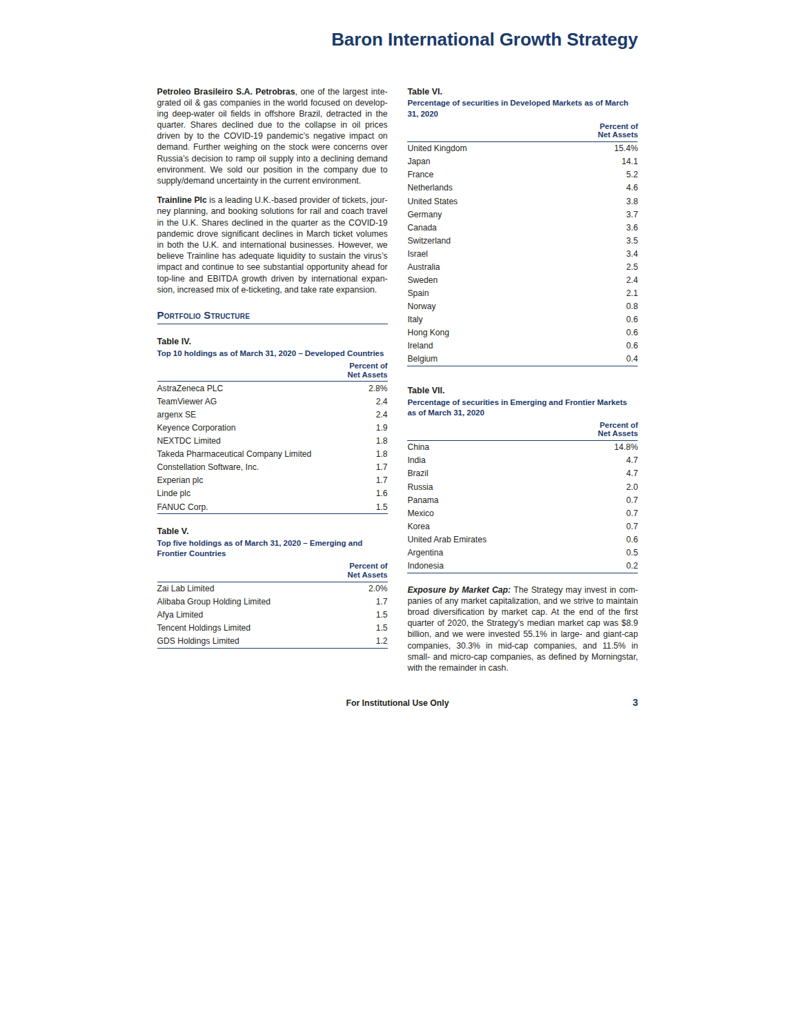Baron International Growth Strategy
Petroleo Brasileiro S.A. Petrobras, one of the largest integrated oil & gas companies in the world focused on developing deep-water oil fields in offshore Brazil, detracted in the quarter. Shares declined due to the collapse in oil prices driven by to the COVID-19 pandemic’s negative impact on demand. Further weighing on the stock were concerns over Russia’s decision to ramp oil supply into a declining demand environment. We sold our position in the company due to supply/demand uncertainty in the current environment.
Trainline Plc is a leading U.K.-based provider of tickets, journey planning, and booking solutions for rail and coach travel in the U.K. Shares declined in the quarter as the COVID-19 pandemic drove significant declines in March ticket volumes in both the U.K. and international businesses. However, we believe Trainline has adequate liquidity to sustain the virus’s impact and continue to see substantial opportunity ahead for top-line and EBITDA growth driven by international expansion, increased mix of e-ticketing, and take rate expansion.
Portfolio Structure
Table IV.
Top 10 holdings as of March 31, 2020 – Developed Countries
| | Percent of Net Assets |
| --- | --- |
| AstraZeneca PLC | 2.8% |
| TeamViewer AG | 2.4 |
| argenx SE | 2.4 |
| Keyence Corporation | 1.9 |
| NEXTDC Limited | 1.8 |
| Takeda Pharmaceutical Company Limited | 1.8 |
| Constellation Software, Inc. | 1.7 |
| Experian plc | 1.7 |
| Linde plc | 1.6 |
| FANUC Corp. | 1.5 |
Table V.
Top five holdings as of March 31, 2020 – Emerging and Frontier Countries
| | Percent of Net Assets |
| --- | --- |
| Zai Lab Limited | 2.0% |
| Alibaba Group Holding Limited | 1.7 |
| Afya Limited | 1.5 |
| Tencent Holdings Limited | 1.5 |
| GDS Holdings Limited | 1.2 |
Table VI.
Percentage of securities in Developed Markets as of March 31, 2020
| | Percent of Net Assets |
| --- | --- |
| United Kingdom | 15.4% |
| Japan | 14.1 |
| France | 5.2 |
| Netherlands | 4.6 |
| United States | 3.8 |
| Germany | 3.7 |
| Canada | 3.6 |
| Switzerland | 3.5 |
| Israel | 3.4 |
| Australia | 2.5 |
| Sweden | 2.4 |
| Spain | 2.1 |
| Norway | 0.8 |
| Italy | 0.6 |
| Hong Kong | 0.6 |
| Ireland | 0.6 |
| Belgium | 0.4 |
Table VII.
Percentage of securities in Emerging and Frontier Markets as of March 31, 2020
| | Percent of Net Assets |
| --- | --- |
| China | 14.8% |
| India | 4.7 |
| Brazil | 4.7 |
| Russia | 2.0 |
| Panama | 0.7 |
| Mexico | 0.7 |
| Korea | 0.7 |
| United Arab Emirates | 0.6 |
| Argentina | 0.5 |
| Indonesia | 0.2 |
Exposure by Market Cap: The Strategy may invest in companies of any market capitalization, and we strive to maintain broad diversification by market cap. At the end of the first quarter of 2020, the Strategy’s median market cap was $8.9 billion, and we were invested 55.1% in large- and giant-cap companies, 30.3% in mid-cap companies, and 11.5% in small- and micro-cap companies, as defined by Morningstar, with the remainder in cash.
For Institutional Use Only
3